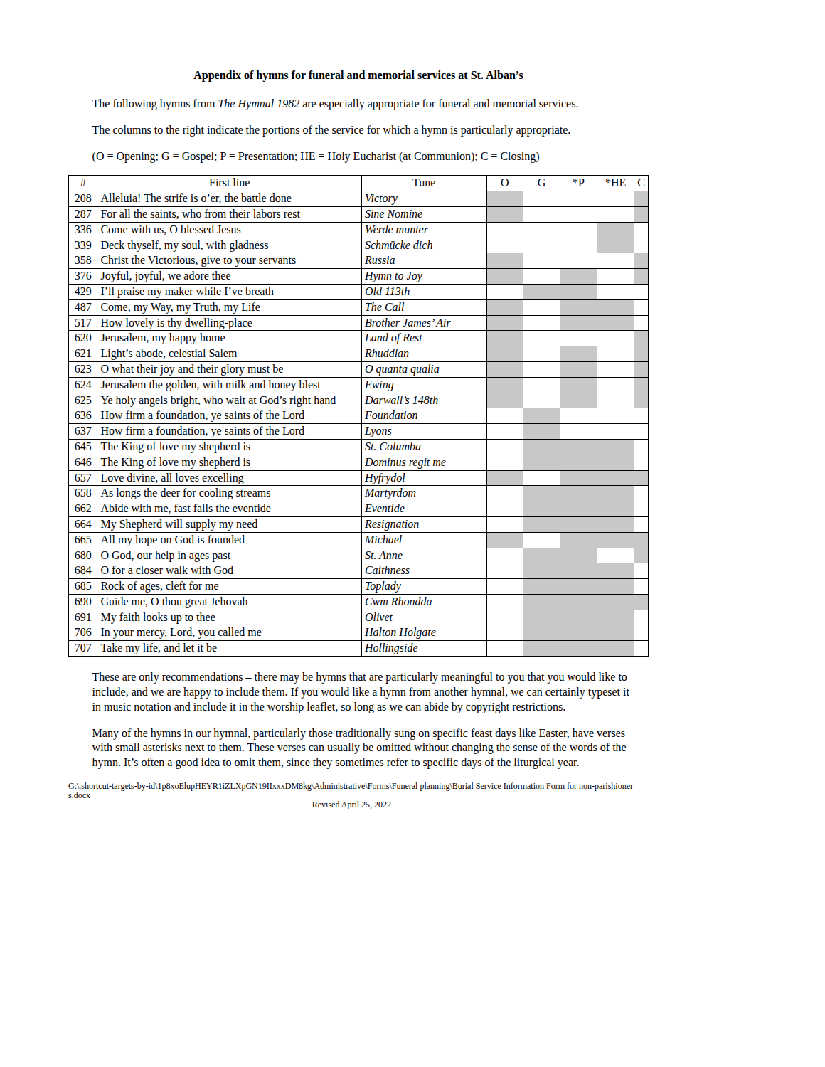Appendix of hymns for funeral and memorial services at St. Alban’s
The following hymns from The Hymnal 1982 are especially appropriate for funeral and memorial services.
The columns to the right indicate the portions of the service for which a hymn is particularly appropriate.
(O = Opening; G = Gospel; P = Presentation; HE = Holy Eucharist (at Communion); C = Closing)
Recommended hymns with service portions
| # | First line | Tune | O | G | *P | *HE | C |
| --- | --- | --- | --- | --- | --- | --- | --- |
| 208 | Alleluia! The strife is o’er, the battle done | Victory | | | | | |
| 287 | For all the saints, who from their labors rest | Sine Nomine | | | | | |
| 336 | Come with us, O blessed Jesus | Werde munter | | | | | |
| 339 | Deck thyself, my soul, with gladness | Schmücke dich | | | | | |
| 358 | Christ the Victorious, give to your servants | Russia | | | | | |
| 376 | Joyful, joyful, we adore thee | Hymn to Joy | | | | | |
| 429 | I’ll praise my maker while I’ve breath | Old 113th | | | | | |
| 487 | Come, my Way, my Truth, my Life | The Call | | | | | |
| 517 | How lovely is thy dwelling-place | Brother James’ Air | | | | | |
| 620 | Jerusalem, my happy home | Land of Rest | | | | | |
| 621 | Light’s abode, celestial Salem | Rhuddlan | | | | | |
| 623 | O what their joy and their glory must be | O quanta qualia | | | | | |
| 624 | Jerusalem the golden, with milk and honey blest | Ewing | | | | | |
| 625 | Ye holy angels bright, who wait at God’s right hand | Darwall’s 148th | | | | | |
| 636 | How firm a foundation, ye saints of the Lord | Foundation | | | | | |
| 637 | How firm a foundation, ye saints of the Lord | Lyons | | | | | |
| 645 | The King of love my shepherd is | St. Columba | | | | | |
| 646 | The King of love my shepherd is | Dominus regit me | | | | | |
| 657 | Love divine, all loves excelling | Hyfrydol | | | | | |
| 658 | As longs the deer for cooling streams | Martyrdom | | | | | |
| 662 | Abide with me, fast falls the eventide | Eventide | | | | | |
| 664 | My Shepherd will supply my need | Resignation | | | | | |
| 665 | All my hope on God is founded | Michael | | | | | |
| 680 | O God, our help in ages past | St. Anne | | | | | |
| 684 | O for a closer walk with God | Caithness | | | | | |
| 685 | Rock of ages, cleft for me | Toplady | | | | | |
| 690 | Guide me, O thou great Jehovah | Cwm Rhondda | | | | | |
| 691 | My faith looks up to thee | Olivet | | | | | |
| 706 | In your mercy, Lord, you called me | Halton Holgate | | | | | |
| 707 | Take my life, and let it be | Hollingside | | | | | |
These are only recommendations – there may be hymns that are particularly meaningful to you that you would like to include, and we are happy to include them. If you would like a hymn from another hymnal, we can certainly typeset it in music notation and include it in the worship leaflet, so long as we can abide by copyright restrictions.
Many of the hymns in our hymnal, particularly those traditionally sung on specific feast days like Easter, have verses with small asterisks next to them. These verses can usually be omitted without changing the sense of the words of the hymn. It’s often a good idea to omit them, since they sometimes refer to specific days of the liturgical year.
G:\.shortcut-targets-by-id\1p8xoElupHEYR1iZLXpGN19IIxxxDM8kg\Administrative\Forms\Funeral planning\Burial Service Information Form for non-parishioners.docx
Revised April 25, 2022